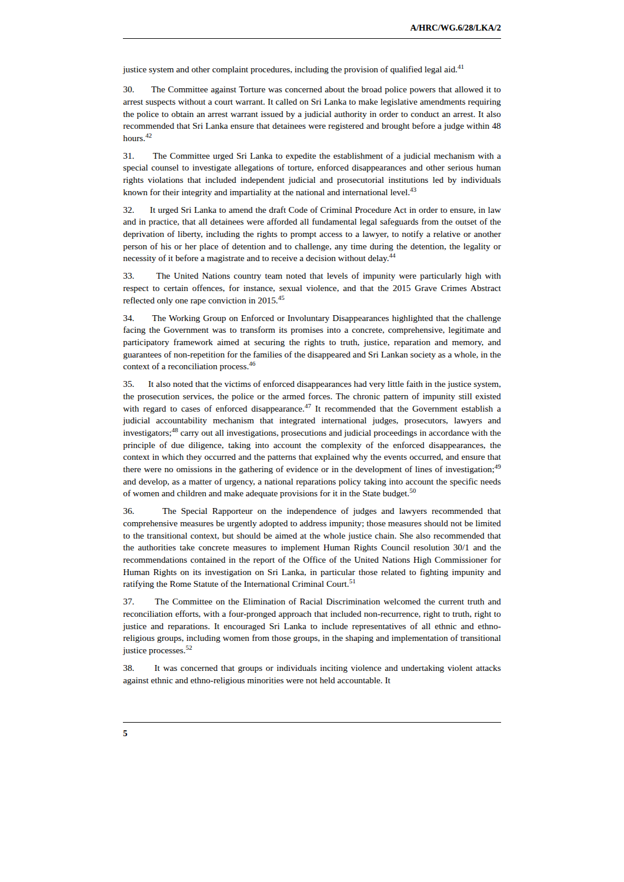A/HRC/WG.6/28/LKA/2
justice system and other complaint procedures, including the provision of qualified legal aid.41
30. The Committee against Torture was concerned about the broad police powers that allowed it to arrest suspects without a court warrant. It called on Sri Lanka to make legislative amendments requiring the police to obtain an arrest warrant issued by a judicial authority in order to conduct an arrest. It also recommended that Sri Lanka ensure that detainees were registered and brought before a judge within 48 hours.42
31. The Committee urged Sri Lanka to expedite the establishment of a judicial mechanism with a special counsel to investigate allegations of torture, enforced disappearances and other serious human rights violations that included independent judicial and prosecutorial institutions led by individuals known for their integrity and impartiality at the national and international level.43
32. It urged Sri Lanka to amend the draft Code of Criminal Procedure Act in order to ensure, in law and in practice, that all detainees were afforded all fundamental legal safeguards from the outset of the deprivation of liberty, including the rights to prompt access to a lawyer, to notify a relative or another person of his or her place of detention and to challenge, any time during the detention, the legality or necessity of it before a magistrate and to receive a decision without delay.44
33. The United Nations country team noted that levels of impunity were particularly high with respect to certain offences, for instance, sexual violence, and that the 2015 Grave Crimes Abstract reflected only one rape conviction in 2015.45
34. The Working Group on Enforced or Involuntary Disappearances highlighted that the challenge facing the Government was to transform its promises into a concrete, comprehensive, legitimate and participatory framework aimed at securing the rights to truth, justice, reparation and memory, and guarantees of non-repetition for the families of the disappeared and Sri Lankan society as a whole, in the context of a reconciliation process.46
35. It also noted that the victims of enforced disappearances had very little faith in the justice system, the prosecution services, the police or the armed forces. The chronic pattern of impunity still existed with regard to cases of enforced disappearance.47 It recommended that the Government establish a judicial accountability mechanism that integrated international judges, prosecutors, lawyers and investigators;48 carry out all investigations, prosecutions and judicial proceedings in accordance with the principle of due diligence, taking into account the complexity of the enforced disappearances, the context in which they occurred and the patterns that explained why the events occurred, and ensure that there were no omissions in the gathering of evidence or in the development of lines of investigation;49 and develop, as a matter of urgency, a national reparations policy taking into account the specific needs of women and children and make adequate provisions for it in the State budget.50
36. The Special Rapporteur on the independence of judges and lawyers recommended that comprehensive measures be urgently adopted to address impunity; those measures should not be limited to the transitional context, but should be aimed at the whole justice chain. She also recommended that the authorities take concrete measures to implement Human Rights Council resolution 30/1 and the recommendations contained in the report of the Office of the United Nations High Commissioner for Human Rights on its investigation on Sri Lanka, in particular those related to fighting impunity and ratifying the Rome Statute of the International Criminal Court.51
37. The Committee on the Elimination of Racial Discrimination welcomed the current truth and reconciliation efforts, with a four-pronged approach that included non-recurrence, right to truth, right to justice and reparations. It encouraged Sri Lanka to include representatives of all ethnic and ethno-religious groups, including women from those groups, in the shaping and implementation of transitional justice processes.52
38. It was concerned that groups or individuals inciting violence and undertaking violent attacks against ethnic and ethno-religious minorities were not held accountable. It
5